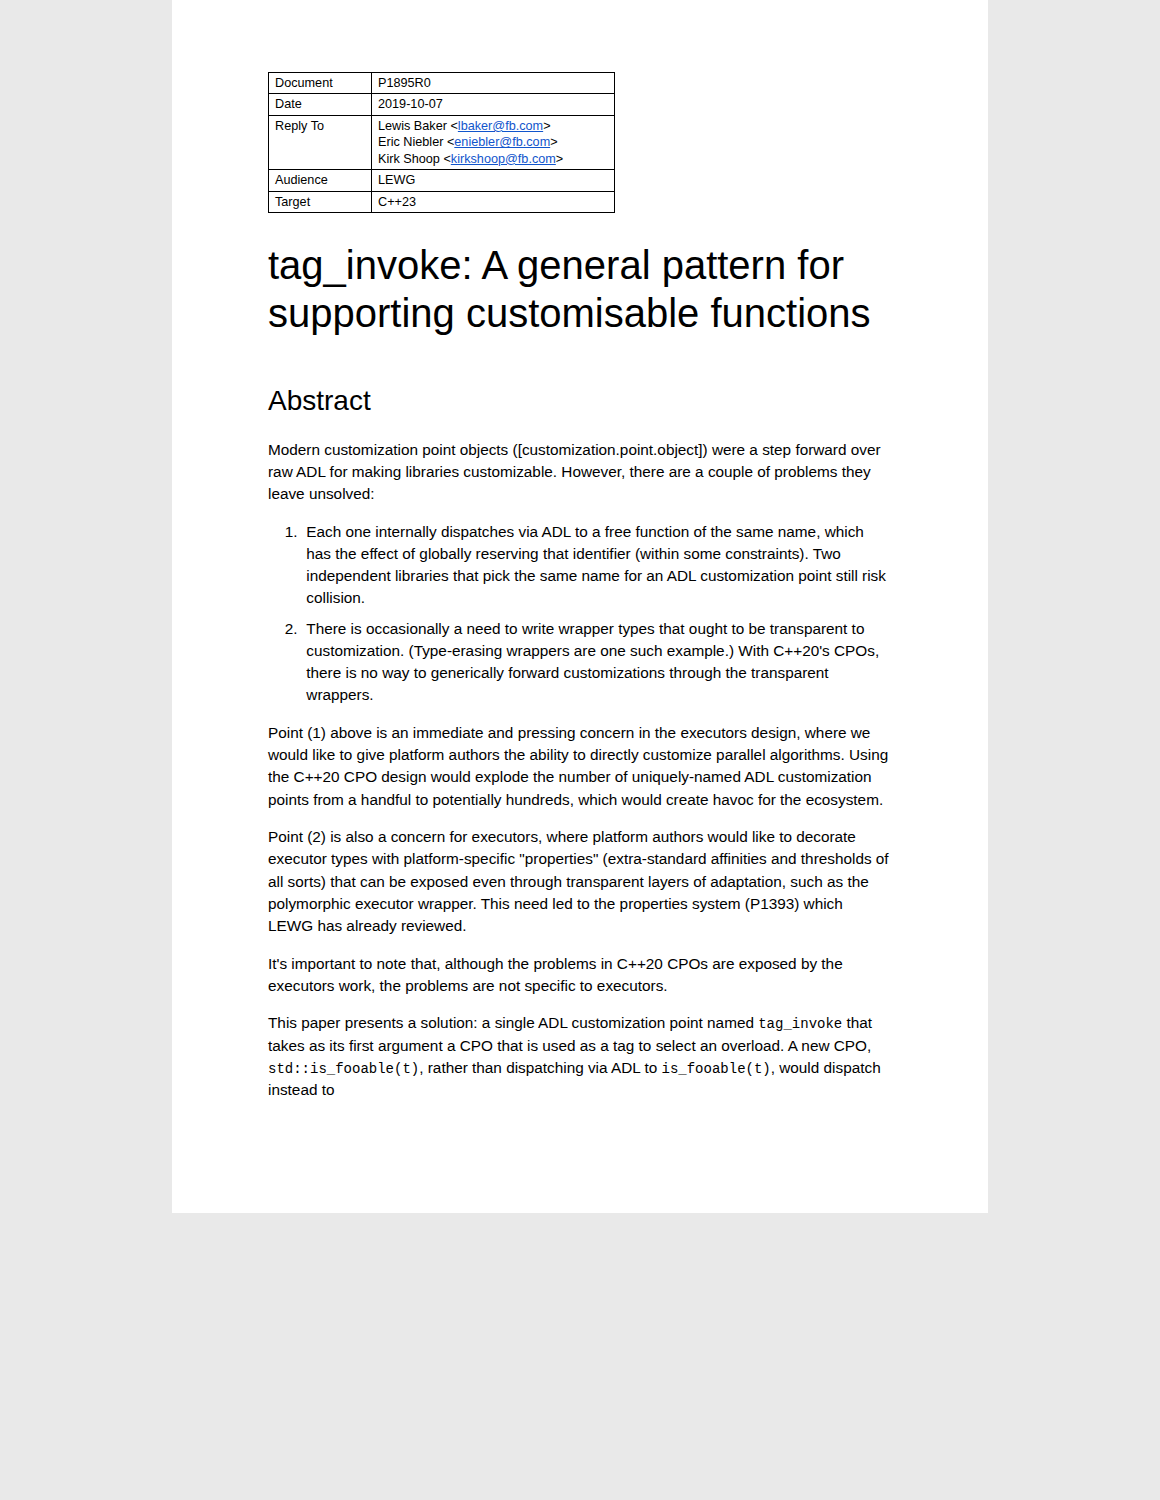| Document | P1895R0 |
| Date | 2019-10-07 |
| Reply To | Lewis Baker < lbaker@fb.com > Eric Niebler < eniebler@fb.com > Kirk Shoop < kirkshoop@fb.com > |
| Audience | LEWG |
| Target | C++23 |
tag_invoke: A general pattern for supporting customisable functions
Abstract
Modern customization point objects ([customization.point.object]) were a step forward over raw ADL for making libraries customizable. However, there are a couple of problems they leave unsolved:
Each one internally dispatches via ADL to a free function of the same name, which has the effect of globally reserving that identifier (within some constraints). Two independent libraries that pick the same name for an ADL customization point still risk collision.
There is occasionally a need to write wrapper types that ought to be transparent to customization. (Type-erasing wrappers are one such example.) With C++20's CPOs, there is no way to generically forward customizations through the transparent wrappers.
Point (1) above is an immediate and pressing concern in the executors design, where we would like to give platform authors the ability to directly customize parallel algorithms. Using the C++20 CPO design would explode the number of uniquely-named ADL customization points from a handful to potentially hundreds, which would create havoc for the ecosystem.
Point (2) is also a concern for executors, where platform authors would like to decorate executor types with platform-specific "properties" (extra-standard affinities and thresholds of all sorts) that can be exposed even through transparent layers of adaptation, such as the polymorphic executor wrapper. This need led to the properties system (P1393) which LEWG has already reviewed.
It's important to note that, although the problems in C++20 CPOs are exposed by the executors work, the problems are not specific to executors.
This paper presents a solution: a single ADL customization point named tag_invoke that takes as its first argument a CPO that is used as a tag to select an overload. A new CPO, std::is_fooable(t), rather than dispatching via ADL to is_fooable(t), would dispatch instead to